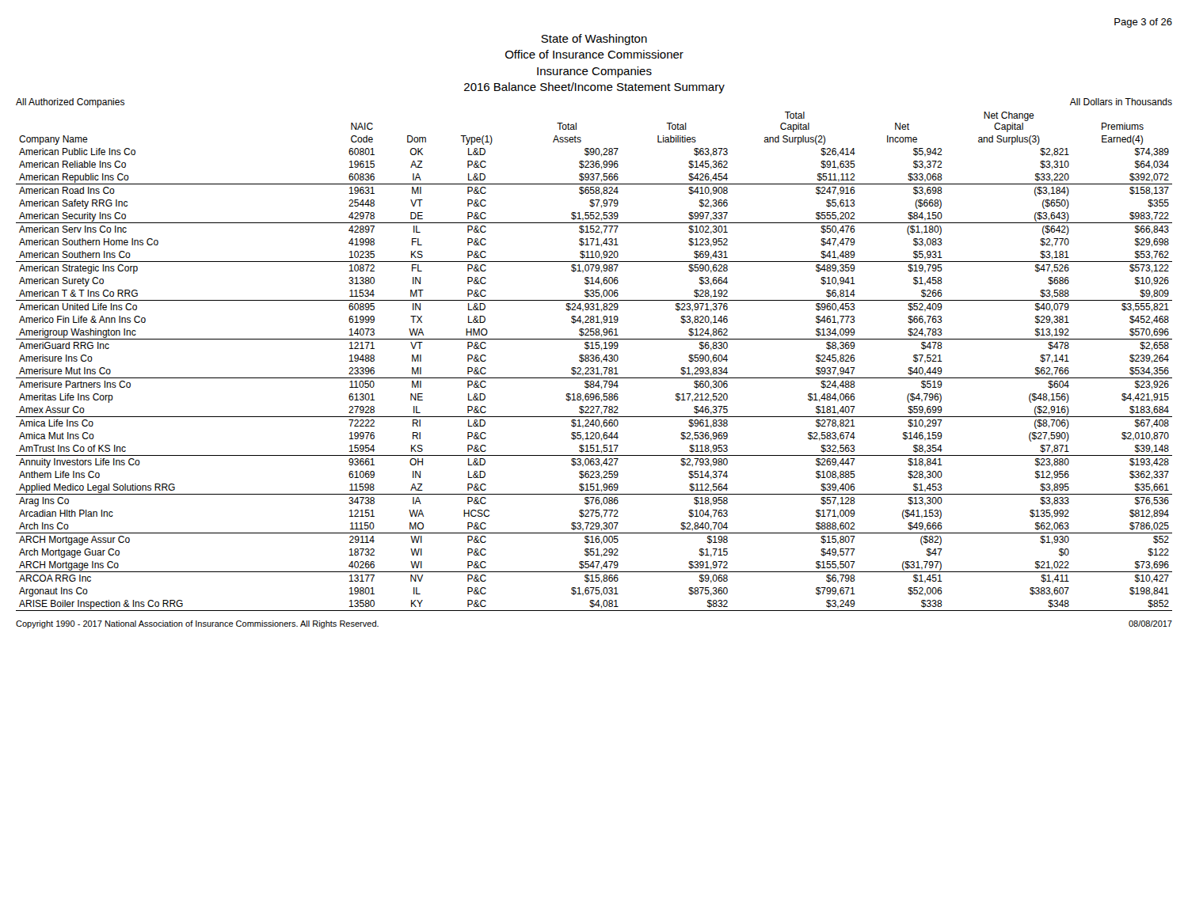Page 3 of 26
State of Washington
Office of Insurance Commissioner
Insurance Companies
2016 Balance Sheet/Income Statement Summary
All Authorized Companies All Dollars in Thousands
| | NAIC | | | Total | Total | Total Capital | Net | Net Change Capital | Premiums |
| --- | --- | --- | --- | --- | --- | --- | --- | --- | --- |
| Company Name | Code | Dom | Type(1) | Assets | Liabilities | and Surplus(2) | Income | and Surplus(3) | Earned(4) |
| American Public Life Ins Co | 60801 | OK | L&D | $90,287 | $63,873 | $26,414 | $5,942 | $2,821 | $74,389 |
| American Reliable Ins Co | 19615 | AZ | P&C | $236,996 | $145,362 | $91,635 | $3,372 | $3,310 | $64,034 |
| American Republic Ins Co | 60836 | IA | L&D | $937,566 | $426,454 | $511,112 | $33,068 | $33,220 | $392,072 |
| American Road Ins Co | 19631 | MI | P&C | $658,824 | $410,908 | $247,916 | $3,698 | ($3,184) | $158,137 |
| American Safety RRG Inc | 25448 | VT | P&C | $7,979 | $2,366 | $5,613 | ($668) | ($650) | $355 |
| American Security Ins Co | 42978 | DE | P&C | $1,552,539 | $997,337 | $555,202 | $84,150 | ($3,643) | $983,722 |
| American Serv Ins Co Inc | 42897 | IL | P&C | $152,777 | $102,301 | $50,476 | ($1,180) | ($642) | $66,843 |
| American Southern Home Ins Co | 41998 | FL | P&C | $171,431 | $123,952 | $47,479 | $3,083 | $2,770 | $29,698 |
| American Southern Ins Co | 10235 | KS | P&C | $110,920 | $69,431 | $41,489 | $5,931 | $3,181 | $53,762 |
| American Strategic Ins Corp | 10872 | FL | P&C | $1,079,987 | $590,628 | $489,359 | $19,795 | $47,526 | $573,122 |
| American Surety Co | 31380 | IN | P&C | $14,606 | $3,664 | $10,941 | $1,458 | $686 | $10,926 |
| American T & T Ins Co RRG | 11534 | MT | P&C | $35,006 | $28,192 | $6,814 | $266 | $3,588 | $9,809 |
| American United Life Ins Co | 60895 | IN | L&D | $24,931,829 | $23,971,376 | $960,453 | $52,409 | $40,079 | $3,555,821 |
| Americo Fin Life & Ann Ins Co | 61999 | TX | L&D | $4,281,919 | $3,820,146 | $461,773 | $66,763 | $29,381 | $452,468 |
| Amerigroup Washington Inc | 14073 | WA | HMO | $258,961 | $124,862 | $134,099 | $24,783 | $13,192 | $570,696 |
| AmeriGuard RRG Inc | 12171 | VT | P&C | $15,199 | $6,830 | $8,369 | $478 | $478 | $2,658 |
| Amerisure Ins Co | 19488 | MI | P&C | $836,430 | $590,604 | $245,826 | $7,521 | $7,141 | $239,264 |
| Amerisure Mut Ins Co | 23396 | MI | P&C | $2,231,781 | $1,293,834 | $937,947 | $40,449 | $62,766 | $534,356 |
| Amerisure Partners Ins Co | 11050 | MI | P&C | $84,794 | $60,306 | $24,488 | $519 | $604 | $23,926 |
| Ameritas Life Ins Corp | 61301 | NE | L&D | $18,696,586 | $17,212,520 | $1,484,066 | ($4,796) | ($48,156) | $4,421,915 |
| Amex Assur Co | 27928 | IL | P&C | $227,782 | $46,375 | $181,407 | $59,699 | ($2,916) | $183,684 |
| Amica Life Ins Co | 72222 | RI | L&D | $1,240,660 | $961,838 | $278,821 | $10,297 | ($8,706) | $67,408 |
| Amica Mut Ins Co | 19976 | RI | P&C | $5,120,644 | $2,536,969 | $2,583,674 | $146,159 | ($27,590) | $2,010,870 |
| AmTrust Ins Co of KS Inc | 15954 | KS | P&C | $151,517 | $118,953 | $32,563 | $8,354 | $7,871 | $39,148 |
| Annuity Investors Life Ins Co | 93661 | OH | L&D | $3,063,427 | $2,793,980 | $269,447 | $18,841 | $23,880 | $193,428 |
| Anthem Life Ins Co | 61069 | IN | L&D | $623,259 | $514,374 | $108,885 | $28,300 | $12,956 | $362,337 |
| Applied Medico Legal Solutions RRG | 11598 | AZ | P&C | $151,969 | $112,564 | $39,406 | $1,453 | $3,895 | $35,661 |
| Arag Ins Co | 34738 | IA | P&C | $76,086 | $18,958 | $57,128 | $13,300 | $3,833 | $76,536 |
| Arcadian Hlth Plan Inc | 12151 | WA | HCSC | $275,772 | $104,763 | $171,009 | ($41,153) | $135,992 | $812,894 |
| Arch Ins Co | 11150 | MO | P&C | $3,729,307 | $2,840,704 | $888,602 | $49,666 | $62,063 | $786,025 |
| ARCH Mortgage Assur Co | 29114 | WI | P&C | $16,005 | $198 | $15,807 | ($82) | $1,930 | $52 |
| Arch Mortgage Guar Co | 18732 | WI | P&C | $51,292 | $1,715 | $49,577 | $47 | $0 | $122 |
| ARCH Mortgage Ins Co | 40266 | WI | P&C | $547,479 | $391,972 | $155,507 | ($31,797) | $21,022 | $73,696 |
| ARCOA RRG Inc | 13177 | NV | P&C | $15,866 | $9,068 | $6,798 | $1,451 | $1,411 | $10,427 |
| Argonaut Ins Co | 19801 | IL | P&C | $1,675,031 | $875,360 | $799,671 | $52,006 | $383,607 | $198,841 |
| ARISE Boiler Inspection & Ins Co RRG | 13580 | KY | P&C | $4,081 | $832 | $3,249 | $338 | $348 | $852 |
Copyright 1990 - 2017 National Association of Insurance Commissioners. All Rights Reserved. 08/08/2017